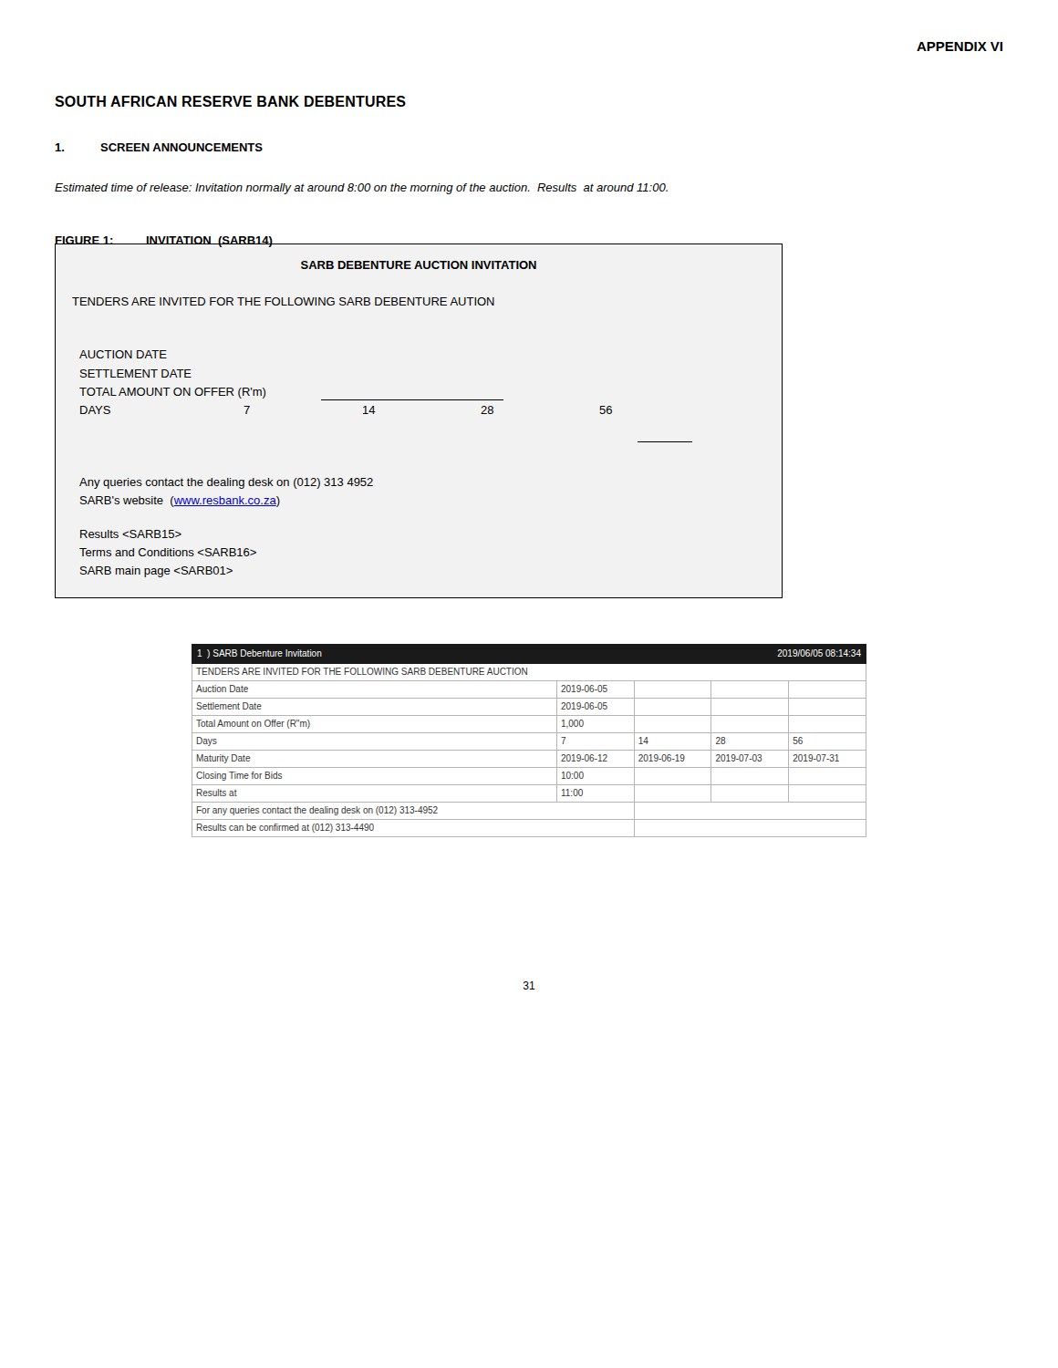APPENDIX VI
SOUTH AFRICAN RESERVE BANK DEBENTURES
1. SCREEN ANNOUNCEMENTS
Estimated time of release: Invitation normally at around 8:00 on the morning of the auction. Results at around 11:00.
FIGURE 1: INVITATION (SARB14)
SARB DEBENTURE AUCTION INVITATION
TENDERS ARE INVITED FOR THE FOLLOWING SARB DEBENTURE AUTION
AUCTION DATE
SETTLEMENT DATE
TOTAL AMOUNT ON OFFER (R'm)
DAYS 7142856
Any queries contact the dealing desk on (012) 313 4952
SARB's website (www.resbank.co.za)
Results <SARB15>
Terms and Conditions <SARB16>
SARB main page <SARB01>
| 1 ) SARB Debenture Invitation 2019/06/05 08:14:34 |
| TENDERS ARE INVITED FOR THE FOLLOWING SARB DEBENTURE AUCTION |
| Auction Date | 2019-06-05 | | | |
| Settlement Date | 2019-06-05 | | | |
| Total Amount on Offer (R"m) | 1,000 | | | |
| Days | 7 | 14 | 28 | 56 |
| Maturity Date | 2019-06-12 | 2019-06-19 | 2019-07-03 | 2019-07-31 |
| Closing Time for Bids | 10:00 | | | |
| Results at | 11:00 | | | |
| For any queries contact the dealing desk on (012) 313-4952 | |
| Results can be confirmed at (012) 313-4490 | |
31